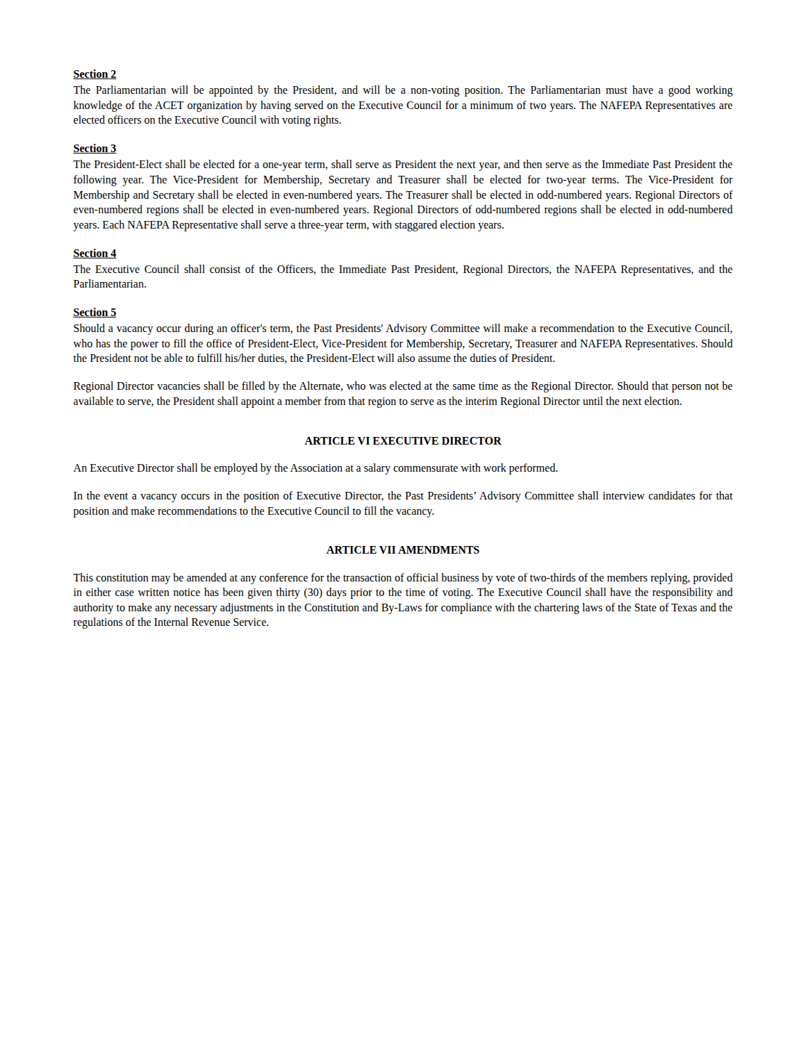Section 2
The Parliamentarian will be appointed by the President, and will be a non-voting position. The Parliamentarian must have a good working knowledge of the ACET organization by having served on the Executive Council for a minimum of two years. The NAFEPA Representatives are elected officers on the Executive Council with voting rights.
Section 3
The President-Elect shall be elected for a one-year term, shall serve as President the next year, and then serve as the Immediate Past President the following year. The Vice-President for Membership, Secretary and Treasurer shall be elected for two-year terms. The Vice-President for Membership and Secretary shall be elected in even-numbered years. The Treasurer shall be elected in odd-numbered years. Regional Directors of even-numbered regions shall be elected in even-numbered years. Regional Directors of odd-numbered regions shall be elected in odd-numbered years. Each NAFEPA Representative shall serve a three-year term, with staggared election years.
Section 4
The Executive Council shall consist of the Officers, the Immediate Past President, Regional Directors, the NAFEPA Representatives, and the Parliamentarian.
Section 5
Should a vacancy occur during an officer's term, the Past Presidents' Advisory Committee will make a recommendation to the Executive Council, who has the power to fill the office of President-Elect, Vice-President for Membership, Secretary, Treasurer and NAFEPA Representatives. Should the President not be able to fulfill his/her duties, the President-Elect will also assume the duties of President.
Regional Director vacancies shall be filled by the Alternate, who was elected at the same time as the Regional Director. Should that person not be available to serve, the President shall appoint a member from that region to serve as the interim Regional Director until the next election.
ARTICLE VI EXECUTIVE DIRECTOR
An Executive Director shall be employed by the Association at a salary commensurate with work performed.
In the event a vacancy occurs in the position of Executive Director, the Past Presidents’ Advisory Committee shall interview candidates for that position and make recommendations to the Executive Council to fill the vacancy.
ARTICLE VII AMENDMENTS
This constitution may be amended at any conference for the transaction of official business by vote of two-thirds of the members replying, provided in either case written notice has been given thirty (30) days prior to the time of voting. The Executive Council shall have the responsibility and authority to make any necessary adjustments in the Constitution and By-Laws for compliance with the chartering laws of the State of Texas and the regulations of the Internal Revenue Service.